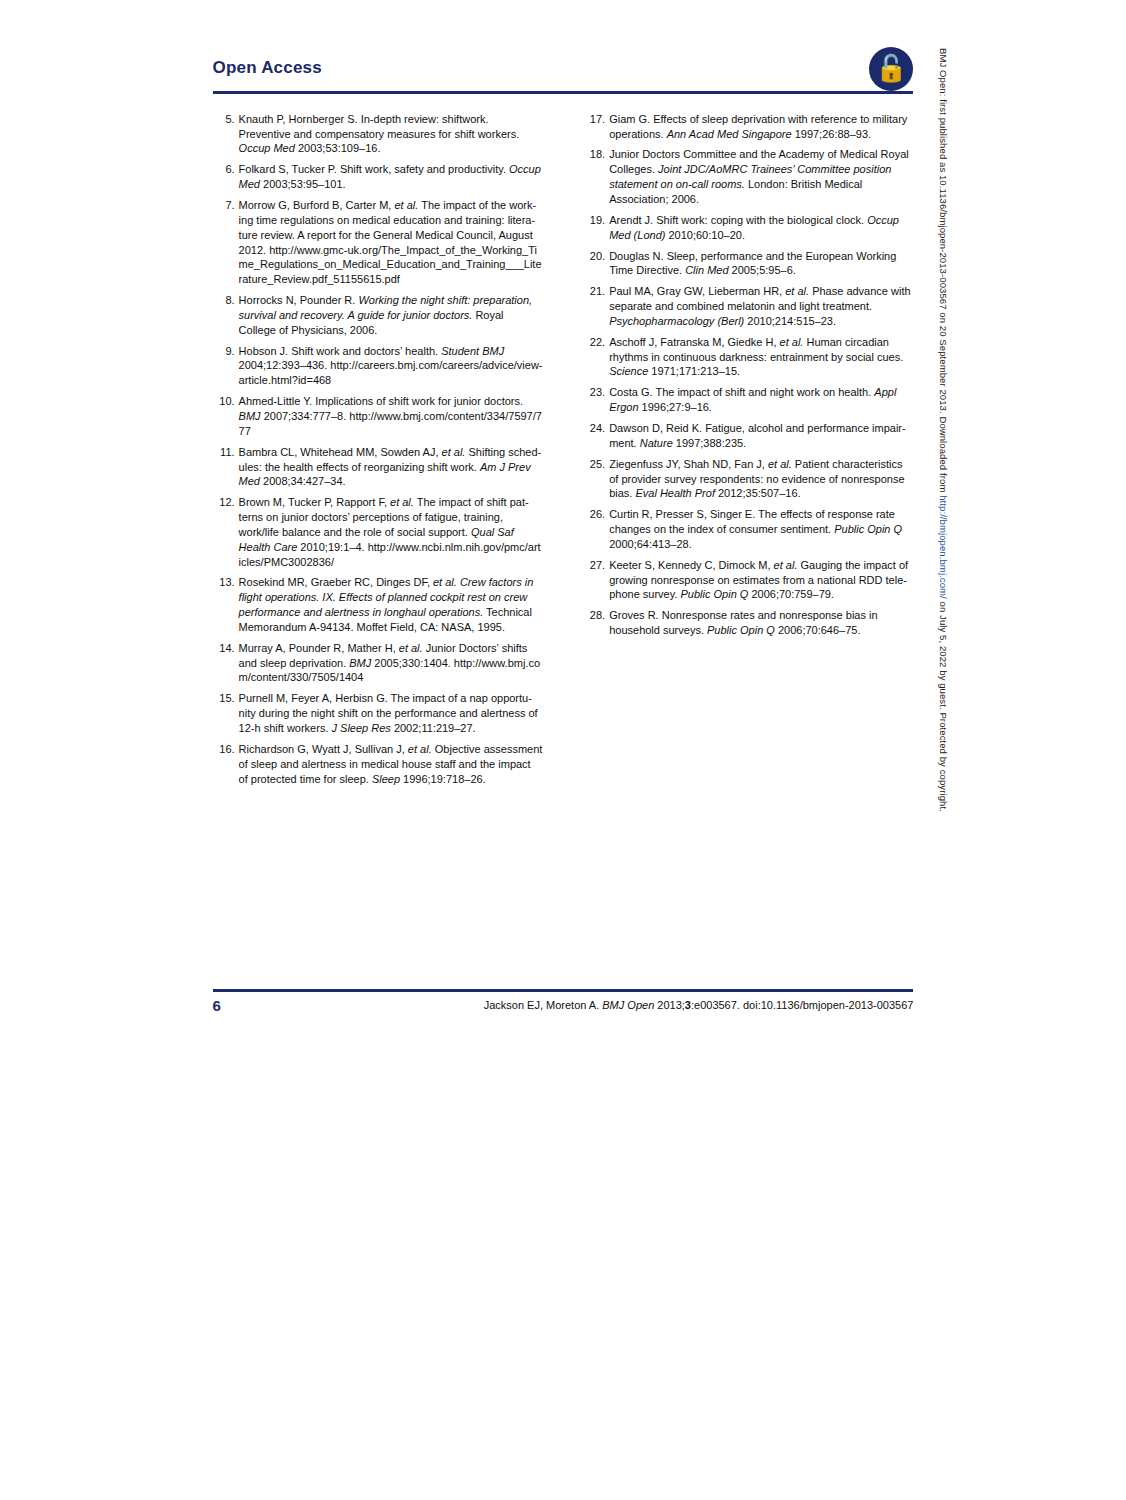Open Access
🔓
Knauth P, Hornberger S. In-depth review: shiftwork. Preventive and compensatory measures for shift workers. Occup Med 2003;53:109–16.
Folkard S, Tucker P. Shift work, safety and productivity. Occup Med 2003;53:95–101.
Morrow G, Burford B, Carter M, et al. The impact of the working time regulations on medical education and training: literature review. A report for the General Medical Council, August 2012. http://www.gmc-uk.org/The_Impact_of_the_Working_Time_Regulations_on_Medical_Education_and_Training___Literature_Review.pdf_51155615.pdf
Horrocks N, Pounder R. Working the night shift: preparation, survival and recovery. A guide for junior doctors. Royal College of Physicians, 2006.
Hobson J. Shift work and doctors’ health. Student BMJ 2004;12:393–436. http://careers.bmj.com/careers/advice/view-article.html?id=468
Ahmed-Little Y. Implications of shift work for junior doctors. BMJ 2007;334:777–8. http://www.bmj.com/content/334/7597/777
Bambra CL, Whitehead MM, Sowden AJ, et al. Shifting schedules: the health effects of reorganizing shift work. Am J Prev Med 2008;34:427–34.
Brown M, Tucker P, Rapport F, et al. The impact of shift patterns on junior doctors’ perceptions of fatigue, training, work/life balance and the role of social support. Qual Saf Health Care 2010;19:1–4. http://www.ncbi.nlm.nih.gov/pmc/articles/PMC3002836/
Rosekind MR, Graeber RC, Dinges DF, et al. Crew factors in flight operations. IX. Effects of planned cockpit rest on crew performance and alertness in longhaul operations. Technical Memorandum A-94134. Moffet Field, CA: NASA, 1995.
Murray A, Pounder R, Mather H, et al. Junior Doctors’ shifts and sleep deprivation. BMJ 2005;330:1404. http://www.bmj.com/content/330/7505/1404
Purnell M, Feyer A, Herbisn G. The impact of a nap opportunity during the night shift on the performance and alertness of 12-h shift workers. J Sleep Res 2002;11:219–27.
Richardson G, Wyatt J, Sullivan J, et al. Objective assessment of sleep and alertness in medical house staff and the impact of protected time for sleep. Sleep 1996;19:718–26.
Giam G. Effects of sleep deprivation with reference to military operations. Ann Acad Med Singapore 1997;26:88–93.
Junior Doctors Committee and the Academy of Medical Royal Colleges. Joint JDC/AoMRC Trainees’ Committee position statement on on-call rooms. London: British Medical Association; 2006.
Arendt J. Shift work: coping with the biological clock. Occup Med (Lond) 2010;60:10–20.
Douglas N. Sleep, performance and the European Working Time Directive. Clin Med 2005;5:95–6.
Paul MA, Gray GW, Lieberman HR, et al. Phase advance with separate and combined melatonin and light treatment. Psychopharmacology (Berl) 2010;214:515–23.
Aschoff J, Fatranska M, Giedke H, et al. Human circadian rhythms in continuous darkness: entrainment by social cues. Science 1971;171:213–15.
Costa G. The impact of shift and night work on health. Appl Ergon 1996;27:9–16.
Dawson D, Reid K. Fatigue, alcohol and performance impairment. Nature 1997;388:235.
Ziegenfuss JY, Shah ND, Fan J, et al. Patient characteristics of provider survey respondents: no evidence of nonresponse bias. Eval Health Prof 2012;35:507–16.
Curtin R, Presser S, Singer E. The effects of response rate changes on the index of consumer sentiment. Public Opin Q 2000;64:413–28.
Keeter S, Kennedy C, Dimock M, et al. Gauging the impact of growing nonresponse on estimates from a national RDD telephone survey. Public Opin Q 2006;70:759–79.
Groves R. Nonresponse rates and nonresponse bias in household surveys. Public Opin Q 2006;70:646–75.
6
Jackson EJ, Moreton A. BMJ Open 2013;3:e003567. doi:10.1136/bmjopen-2013-003567
BMJ Open: first published as 10.1136/bmjopen-2013-003567 on 20 September 2013. Downloaded from http://bmjopen.bmj.com/ on July 5, 2022 by guest. Protected by copyright.